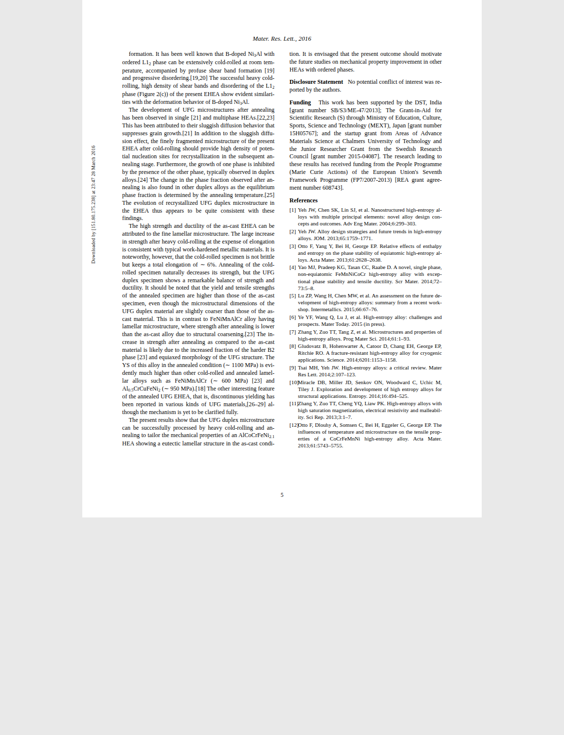Downloaded by [151.80.175.238] at 23:47 28 March 2016
Mater. Res. Lett., 2016
formation. It has been well known that B-doped Ni3Al with ordered L12 phase can be extensively cold-rolled at room temperature, accompanied by profuse shear band formation [19] and progressive disordering.[19,20] The successful heavy cold-rolling, high density of shear bands and disordering of the L12 phase (Figure 2(c)) of the present EHEA show evident similarities with the deformation behavior of B-doped Ni3Al.
The development of UFG microstructures after annealing has been observed in single [21] and multiphase HEAs.[22,23] This has been attributed to their sluggish diffusion behavior that suppresses grain growth.[21] In addition to the sluggish diffusion effect, the finely fragmented microstructure of the present EHEA after cold-rolling should provide high density of potential nucleation sites for recrystallization in the subsequent annealing stage. Furthermore, the growth of one phase is inhibited by the presence of the other phase, typically observed in duplex alloys.[24] The change in the phase fraction observed after annealing is also found in other duplex alloys as the equilibrium phase fraction is determined by the annealing temperature.[25] The evolution of recrystallized UFG duplex microstructure in the EHEA thus appears to be quite consistent with these findings.
The high strength and ductility of the as-cast EHEA can be attributed to the fine lamellar microstructure. The large increase in strength after heavy cold-rolling at the expense of elongation is consistent with typical work-hardened metallic materials. It is noteworthy, however, that the cold-rolled specimen is not brittle but keeps a total elongation of ∼ 6%. Annealing of the cold-rolled specimen naturally decreases its strength, but the UFG duplex specimen shows a remarkable balance of strength and ductility. It should be noted that the yield and tensile strengths of the annealed specimen are higher than those of the as-cast specimen, even though the microstructural dimensions of the UFG duplex material are slightly coarser than those of the as-cast material. This is in contrast to FeNiMnAlCr alloy having lamellar microstructure, where strength after annealing is lower than the as-cast alloy due to structural coarsening.[23] The increase in strength after annealing as compared to the as-cast material is likely due to the increased fraction of the harder B2 phase [23] and equiaxed morphology of the UFG structure. The YS of this alloy in the annealed condition (∼ 1100 MPa) is evidently much higher than other cold-rolled and annealed lamellar alloys such as FeNiMnAlCr (∼ 600 MPa) [23] and Al0.5CrCuFeNi2 (∼ 950 MPa).[18] The other interesting feature of the annealed UFG EHEA, that is, discontinuous yielding has been reported in various kinds of UFG materials,[26–29] although the mechanism is yet to be clarified fully.
The present results show that the UFG duplex microstructure can be successfully processed by heavy cold-rolling and annealing to tailor the mechanical properties of an AlCoCrFeNi2.1 HEA showing a eutectic lamellar structure in the as-cast condition. It is envisaged that the present outcome should motivate the future studies on mechanical property improvement in other HEAs with ordered phases.
Disclosure Statement No potential conflict of interest was reported by the authors.
Funding This work has been supported by the DST, India [grant number SB/S3/ME-47/2013]; The Grant-in-Aid for Scientific Research (S) through Ministry of Education, Culture, Sports, Science and Technology (MEXT), Japan [grant number 15H05767]; and the startup grant from Areas of Advance Materials Science at Chalmers University of Technology and the Junior Researcher Grant from the Swedish Research Council [grant number 2015-04087]. The research leading to these results has received funding from the People Programme (Marie Curie Actions) of the European Union's Seventh Framework Programme (FP7/2007-2013) [REA grant agreement number 608743].
References
Yeh JW, Chen SK, Lin SJ, et al. Nanostructured high-entropy alloys with multiple principal elements: novel alloy design concepts and outcomes. Adv Eng Mater. 2004;6:299–303.
Yeh JW. Alloy design strategies and future trends in high-entropy alloys. JOM. 2013;65:1759–1771.
Otto F, Yang Y, Bei H, George EP. Relative effects of enthalpy and entropy on the phase stability of equiatomic high-entropy alloys. Acta Mater. 2013;61:2628–2638.
Yao MJ, Pradeep KG, Tasan CC, Raabe D. A novel, single phase, non-equiatomic FeMnNiCoCr high-entropy alloy with exceptional phase stability and tensile ductility. Scr Mater. 2014;72–73:5–8.
Lu ZP, Wang H, Chen MW, et al. An assessment on the future development of high-entropy alloys: summary from a recent workshop. Intermetallics. 2015;66:67–76.
Ye YF, Wang Q, Lu J, et al. High-entropy alloy: challenges and prospects. Mater Today. 2015 (in press).
Zhang Y, Zuo TT, Tang Z, et al. Microstructures and properties of high-entropy alloys. Prog Mater Sci. 2014;61:1–93.
Gludovatz B, Hohenwarter A, Catoor D, Chang EH, George EP, Ritchie RO. A fracture-resistant high-entropy alloy for cryogenic applications. Science. 2014;6201:1153–1158.
Tsai MH, Yeh JW. High-entropy alloys: a critical review. Mater Res Lett. 2014;2:107–123.
Miracle DB, Miller JD, Senkov ON, Woodward C, Uchic M, Tiley J. Exploration and development of high entropy alloys for structural applications. Entropy. 2014;16:494–525.
Zhang Y, Zuo TT, Cheng YQ, Liaw PK. High-entropy alloys with high saturation magnetization, electrical resistivity and malleability. Sci Rep. 2013;3:1–7.
Otto F, Dlouhy A, Somsen C, Bei H, Eggeler G, George EP. The influences of temperature and microstructure on the tensile properties of a CoCrFeMnNi high-entropy alloy. Acta Mater. 2013;61:5743–5755.
5